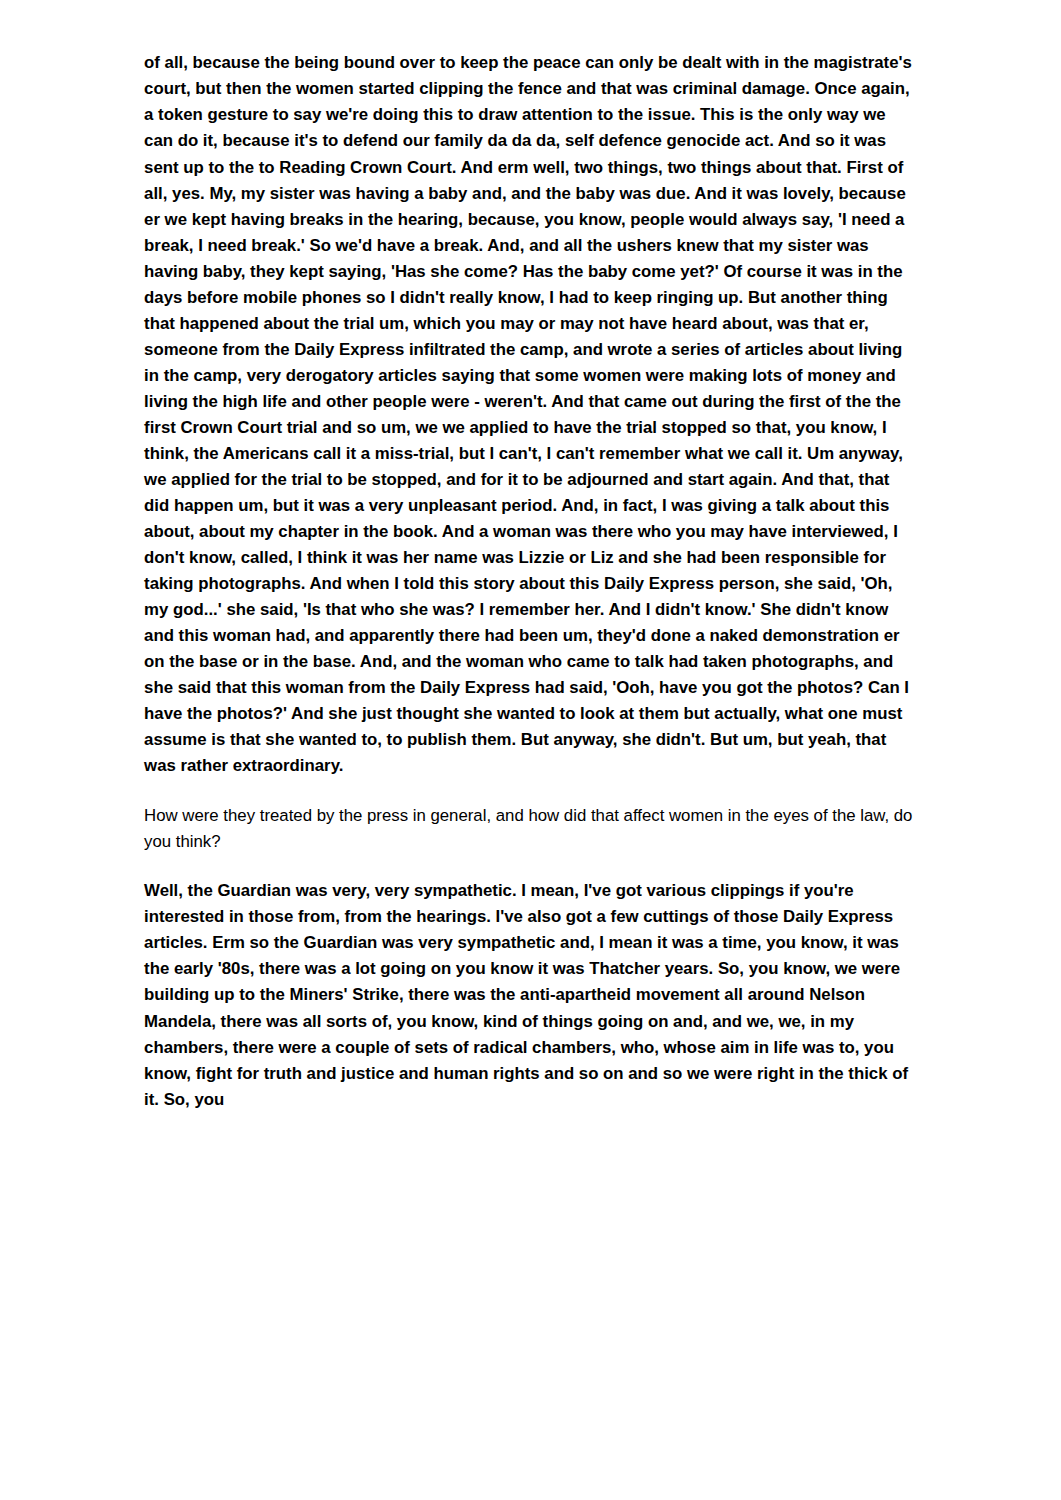of all, because the being bound over to keep the peace can only be dealt with in the magistrate's court, but then the women started clipping the fence and that was criminal damage. Once again, a token gesture to say we're doing this to draw attention to the issue. This is the only way we can do it, because it's to defend our family da da da, self defence genocide act. And so it was sent up to the to Reading Crown Court. And erm well, two things, two things about that. First of all, yes. My, my sister was having a baby and, and the baby was due. And it was lovely, because er we kept having breaks in the hearing, because, you know, people would always say, 'I need a break, I need break.' So we'd have a break. And, and all the ushers knew that my sister was having baby, they kept saying, 'Has she come? Has the baby come yet?' Of course it was in the days before mobile phones so I didn't really know, I had to keep ringing up. But another thing that happened about the trial um, which you may or may not have heard about, was that er, someone from the Daily Express infiltrated the camp, and wrote a series of articles about living in the camp, very derogatory articles saying that some women were making lots of money and living the high life and other people were - weren't. And that came out during the first of the the first Crown Court trial and so um, we we applied to have the trial stopped so that, you know, I think, the Americans call it a miss-trial, but I can't, I can't remember what we call it. Um anyway, we applied for the trial to be stopped, and for it to be adjourned and start again. And that, that did happen um, but it was a very unpleasant period. And, in fact, I was giving a talk about this about, about my chapter in the book. And a woman was there who you may have interviewed, I don't know, called, I think it was her name was Lizzie or Liz and she had been responsible for taking photographs. And when I told this story about this Daily Express person, she said, 'Oh, my god...' she said, 'Is that who she was? I remember her. And I didn't know.' She didn't know and this woman had, and apparently there had been um, they'd done a naked demonstration er on the base or in the base. And, and the woman who came to talk had taken photographs, and she said that this woman from the Daily Express had said, 'Ooh, have you got the photos? Can I have the photos?' And she just thought she wanted to look at them but actually, what one must assume is that she wanted to, to publish them. But anyway, she didn't. But um, but yeah, that was rather extraordinary.
How were they treated by the press in general, and how did that affect women in the eyes of the law, do you think?
Well, the Guardian was very, very sympathetic. I mean, I've got various clippings if you're interested in those from, from the hearings. I've also got a few cuttings of those Daily Express articles. Erm so the Guardian was very sympathetic and, I mean it was a time, you know, it was the early '80s, there was a lot going on you know it was Thatcher years. So, you know, we were building up to the Miners' Strike, there was the anti-apartheid movement all around Nelson Mandela, there was all sorts of, you know, kind of things going on and, and we, we, in my chambers, there were a couple of sets of radical chambers, who, whose aim in life was to, you know, fight for truth and justice and human rights and so on and so we were right in the thick of it. So, you